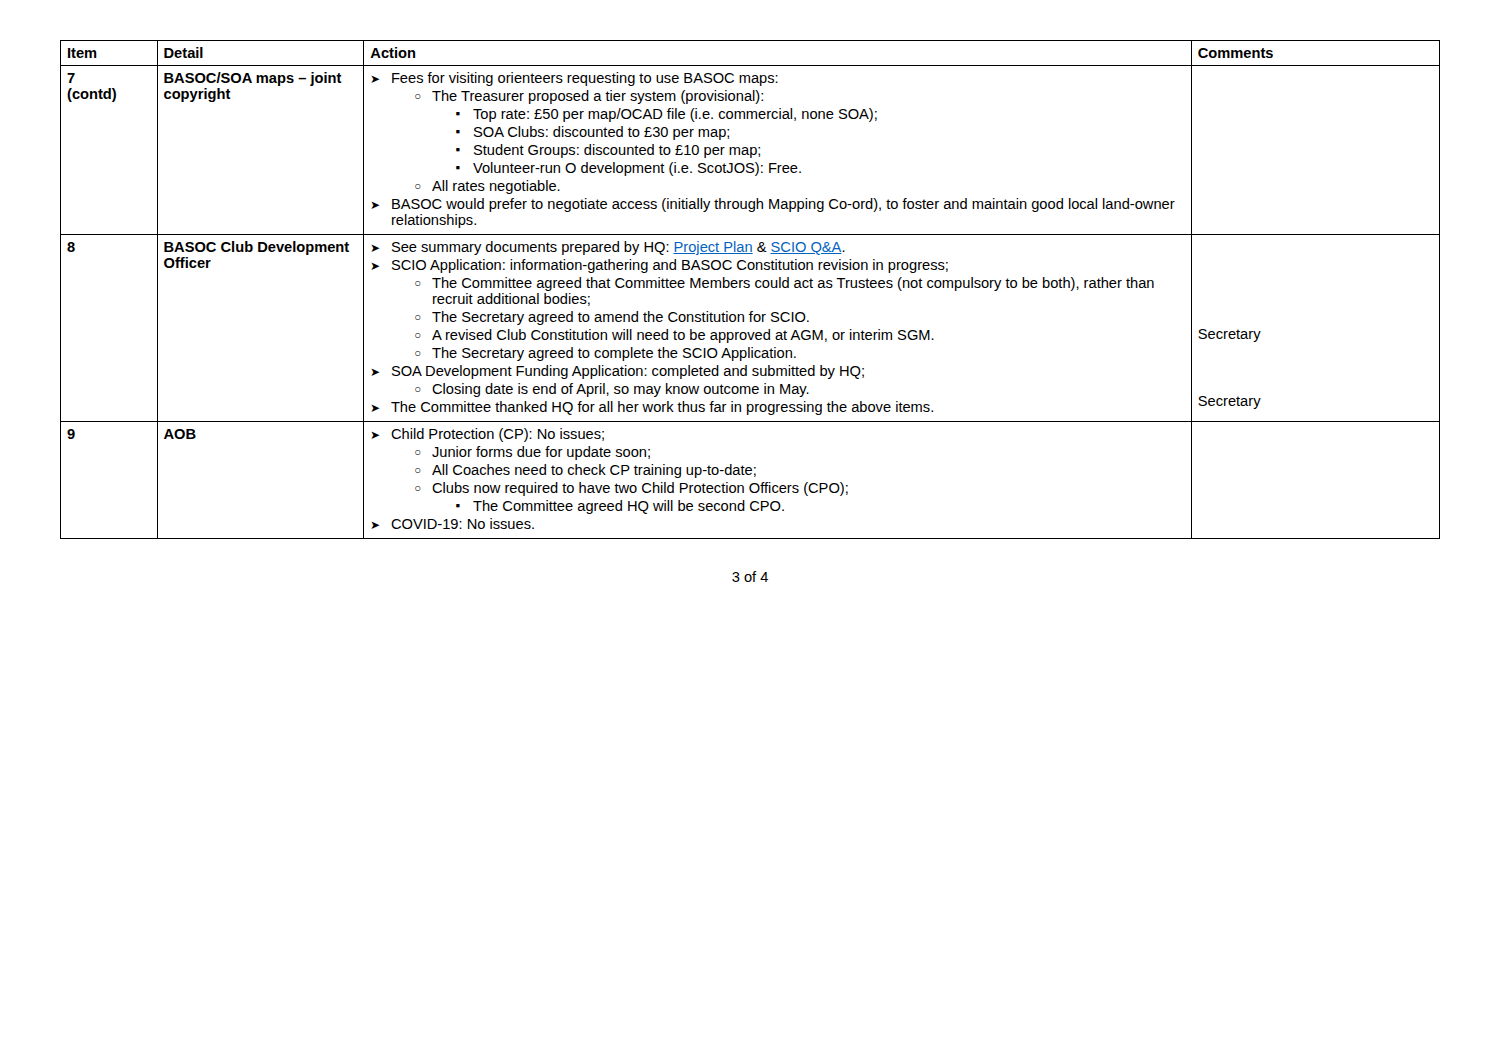| Item | Detail | Action | Comments |
| --- | --- | --- | --- |
| 7 (contd) | BASOC/SOA maps – joint copyright | Fees for visiting orienteers requesting to use BASOC maps: The Treasurer proposed a tier system (provisional): Top rate: £50 per map/OCAD file (i.e. commercial, none SOA); SOA Clubs: discounted to £30 per map; Student Groups: discounted to £10 per map; Volunteer-run O development (i.e. ScotJOS): Free. All rates negotiable. BASOC would prefer to negotiate access (initially through Mapping Co-ord), to foster and maintain good local land-owner relationships. | |
| 8 | BASOC Club Development Officer | See summary documents prepared by HQ: Project Plan & SCIO Q&A . SCIO Application: information-gathering and BASOC Constitution revision in progress; The Committee agreed that Committee Members could act as Trustees (not compulsory to be both), rather than recruit additional bodies; The Secretary agreed to amend the Constitution for SCIO. A revised Club Constitution will need to be approved at AGM, or interim SGM. The Secretary agreed to complete the SCIO Application. SOA Development Funding Application: completed and submitted by HQ; Closing date is end of April, so may know outcome in May. The Committee thanked HQ for all her work thus far in progressing the above items. | Secretary Secretary |
| 9 | AOB | Child Protection (CP): No issues; Junior forms due for update soon; All Coaches need to check CP training up-to-date; Clubs now required to have two Child Protection Officers (CPO); The Committee agreed HQ will be second CPO. COVID-19: No issues. | |
3 of 4